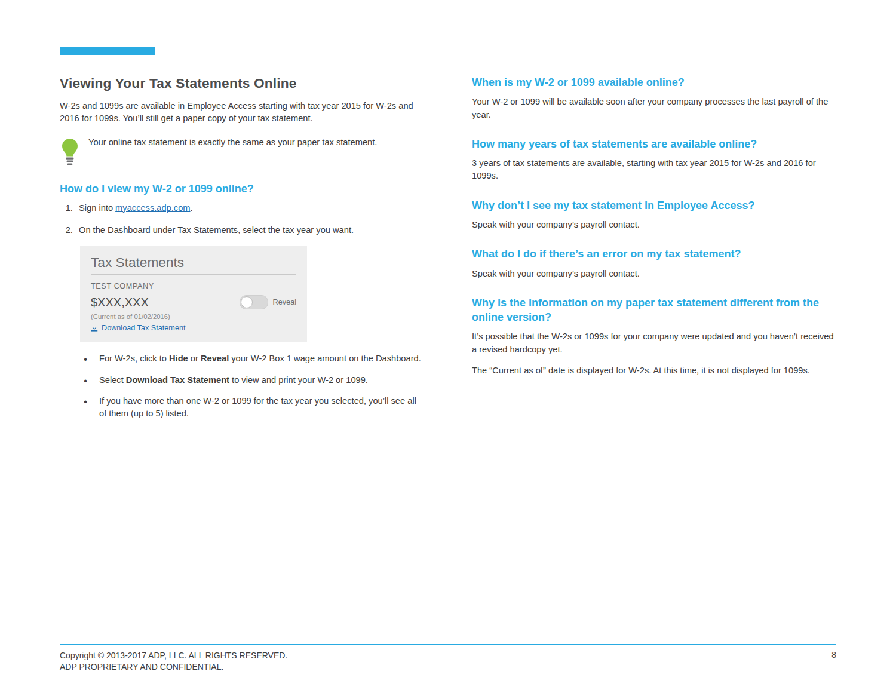Viewing Your Tax Statements Online
W-2s and 1099s are available in Employee Access starting with tax year 2015 for W-2s and 2016 for 1099s. You’ll still get a paper copy of your tax statement.
Your online tax statement is exactly the same as your paper tax statement.
How do I view my W-2 or 1099 online?
Sign into myaccess.adp.com.
On the Dashboard under Tax Statements, select the tax year you want.
Tax Statements
TEST COMPANY
$XXX,XXX
Reveal
(Current as of 01/02/2016)
Download Tax Statement
For W-2s, click to Hide or Reveal your W-2 Box 1 wage amount on the Dashboard.
Select Download Tax Statement to view and print your W-2 or 1099.
If you have more than one W-2 or 1099 for the tax year you selected, you’ll see all of them (up to 5) listed.
When is my W-2 or 1099 available online?
Your W-2 or 1099 will be available soon after your company processes the last payroll of the year.
How many years of tax statements are available online?
3 years of tax statements are available, starting with tax year 2015 for W-2s and 2016 for 1099s.
Why don’t I see my tax statement in Employee Access?
Speak with your company’s payroll contact.
What do I do if there’s an error on my tax statement?
Speak with your company’s payroll contact.
Why is the information on my paper tax statement different from the online version?
It’s possible that the W-2s or 1099s for your company were updated and you haven’t received a revised hardcopy yet.
The “Current as of” date is displayed for W-2s. At this time, it is not displayed for 1099s.
Copyright © 2013-2017 ADP, LLC. ALL RIGHTS RESERVED.
ADP PROPRIETARY AND CONFIDENTIAL.
8